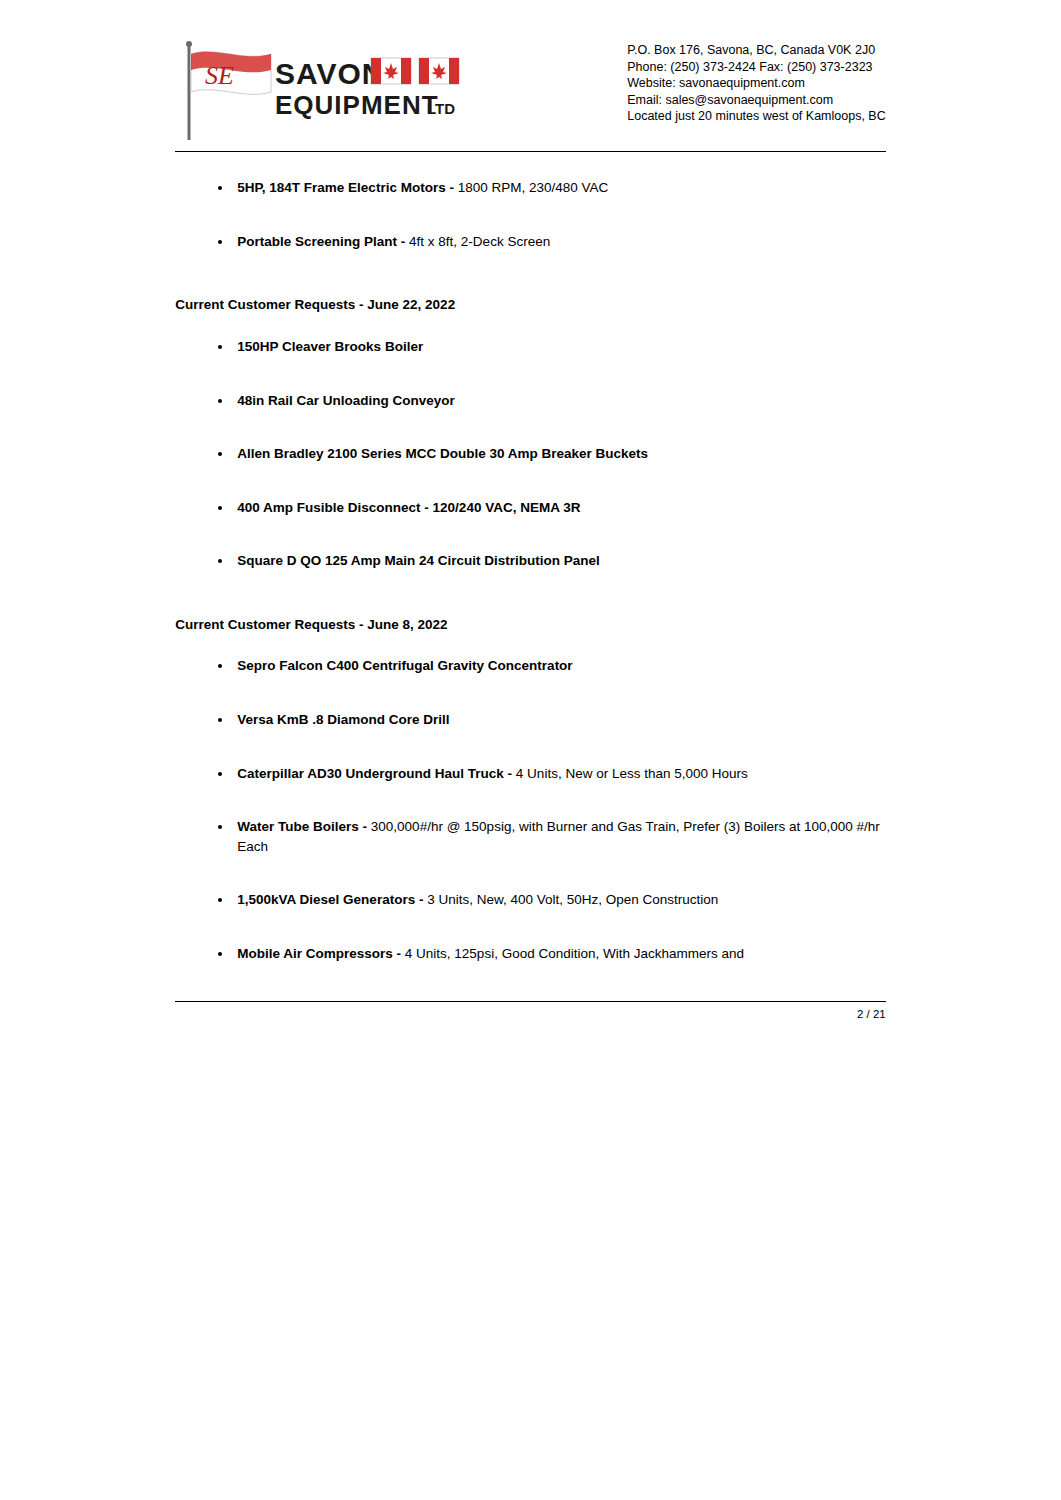SE SAVONA EQUIPMENT LTD
P.O. Box 176, Savona, BC, Canada V0K 2J0
Phone: (250) 373-2424 Fax: (250) 373-2323
Website: savonaequipment.com
Email: sales@savonaequipment.com
Located just 20 minutes west of Kamloops, BC
5HP, 184T Frame Electric Motors - 1800 RPM, 230/480 VAC
Portable Screening Plant - 4ft x 8ft, 2-Deck Screen
Current Customer Requests - June 22, 2022
150HP Cleaver Brooks Boiler
48in Rail Car Unloading Conveyor
Allen Bradley 2100 Series MCC Double 30 Amp Breaker Buckets
400 Amp Fusible Disconnect - 120/240 VAC, NEMA 3R
Square D QO 125 Amp Main 24 Circuit Distribution Panel
Current Customer Requests - June 8, 2022
Sepro Falcon C400 Centrifugal Gravity Concentrator
Versa KmB .8 Diamond Core Drill
Caterpillar AD30 Underground Haul Truck - 4 Units, New or Less than 5,000 Hours
Water Tube Boilers - 300,000#/hr @ 150psig, with Burner and Gas Train, Prefer (3) Boilers at 100,000 #/hr Each
1,500kVA Diesel Generators - 3 Units, New, 400 Volt, 50Hz, Open Construction
Mobile Air Compressors - 4 Units, 125psi, Good Condition, With Jackhammers and
2 / 21